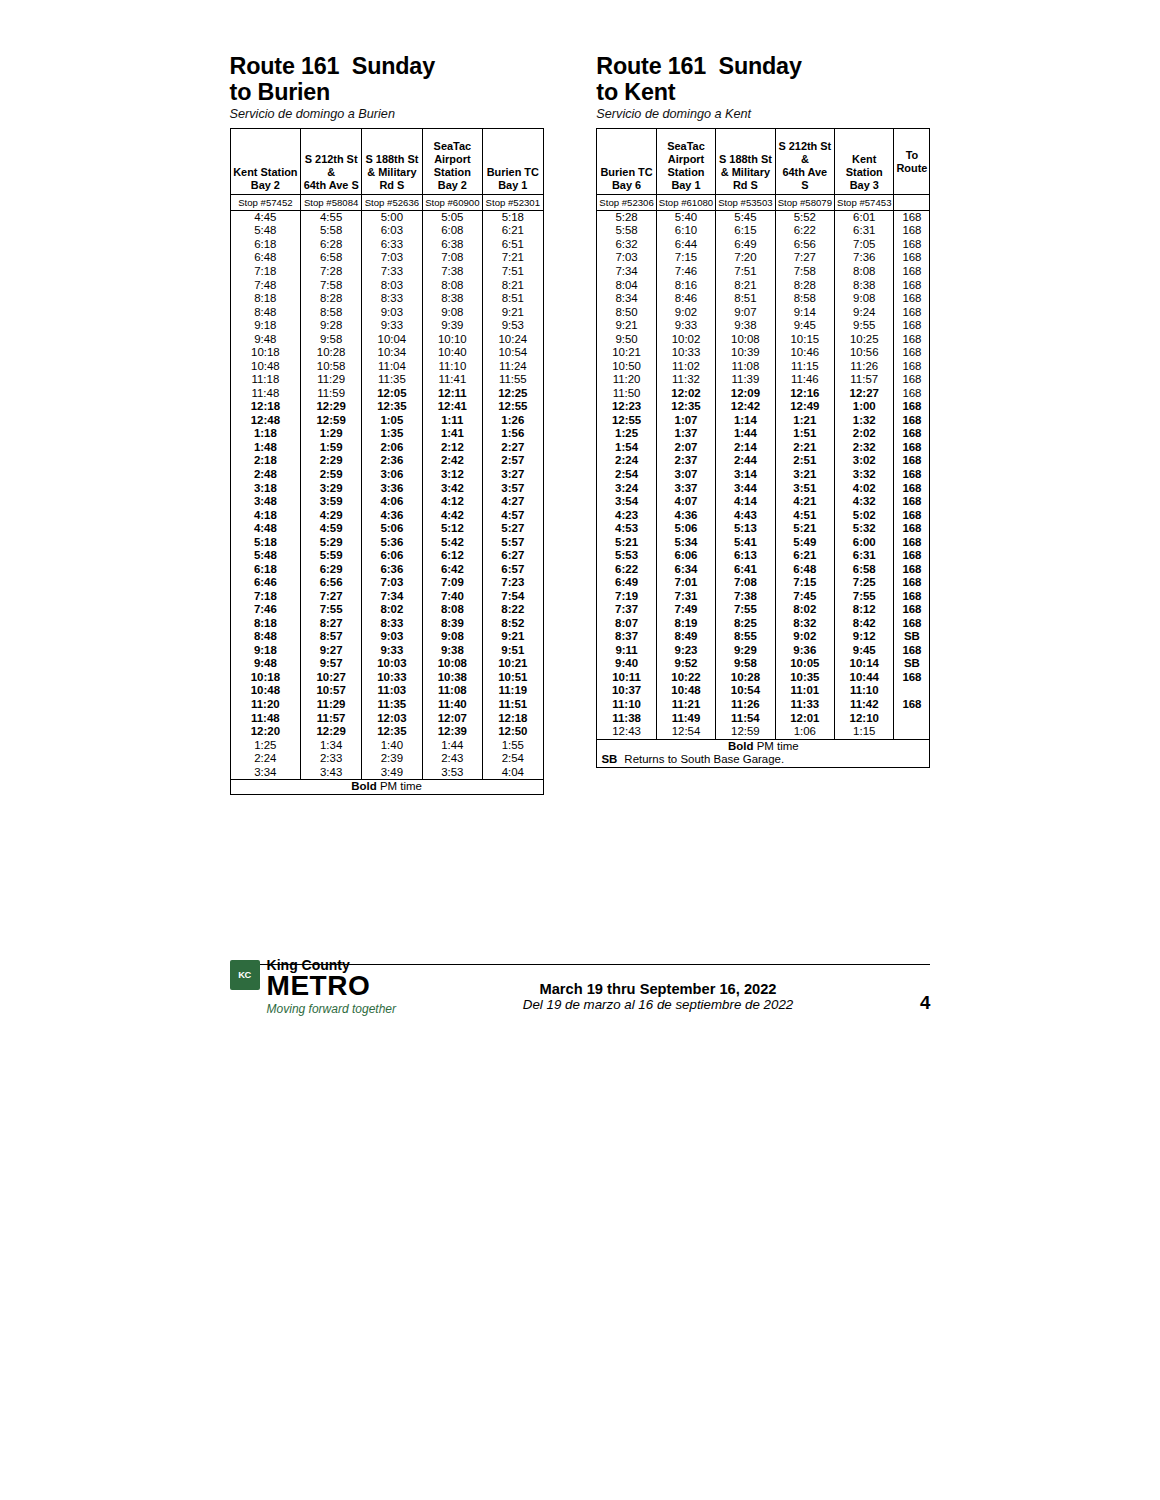Route 161 Sunday
to Burien
Servicio de domingo a Burien
| Kent Station Bay 2 | S 212th St & 64th Ave S | S 188th St & Military Rd S | SeaTac Airport Station Bay 2 | Burien TC Bay 1 |
| --- | --- | --- | --- | --- |
| Stop #57452 | Stop #58084 | Stop #52636 | Stop #60900 | Stop #52301 |
| 4:45 | 4:55 | 5:00 | 5:05 | 5:18 |
| 5:48 | 5:58 | 6:03 | 6:08 | 6:21 |
| 6:18 | 6:28 | 6:33 | 6:38 | 6:51 |
| 6:48 | 6:58 | 7:03 | 7:08 | 7:21 |
| 7:18 | 7:28 | 7:33 | 7:38 | 7:51 |
| 7:48 | 7:58 | 8:03 | 8:08 | 8:21 |
| 8:18 | 8:28 | 8:33 | 8:38 | 8:51 |
| 8:48 | 8:58 | 9:03 | 9:08 | 9:21 |
| 9:18 | 9:28 | 9:33 | 9:39 | 9:53 |
| 9:48 | 9:58 | 10:04 | 10:10 | 10:24 |
| 10:18 | 10:28 | 10:34 | 10:40 | 10:54 |
| 10:48 | 10:58 | 11:04 | 11:10 | 11:24 |
| 11:18 | 11:29 | 11:35 | 11:41 | 11:55 |
| 11:48 | 11:59 | 12:05 | 12:11 | 12:25 |
| 12:18 | 12:29 | 12:35 | 12:41 | 12:55 |
| 12:48 | 12:59 | 1:05 | 1:11 | 1:26 |
| 1:18 | 1:29 | 1:35 | 1:41 | 1:56 |
| 1:48 | 1:59 | 2:06 | 2:12 | 2:27 |
| 2:18 | 2:29 | 2:36 | 2:42 | 2:57 |
| 2:48 | 2:59 | 3:06 | 3:12 | 3:27 |
| 3:18 | 3:29 | 3:36 | 3:42 | 3:57 |
| 3:48 | 3:59 | 4:06 | 4:12 | 4:27 |
| 4:18 | 4:29 | 4:36 | 4:42 | 4:57 |
| 4:48 | 4:59 | 5:06 | 5:12 | 5:27 |
| 5:18 | 5:29 | 5:36 | 5:42 | 5:57 |
| 5:48 | 5:59 | 6:06 | 6:12 | 6:27 |
| 6:18 | 6:29 | 6:36 | 6:42 | 6:57 |
| 6:46 | 6:56 | 7:03 | 7:09 | 7:23 |
| 7:18 | 7:27 | 7:34 | 7:40 | 7:54 |
| 7:46 | 7:55 | 8:02 | 8:08 | 8:22 |
| 8:18 | 8:27 | 8:33 | 8:39 | 8:52 |
| 8:48 | 8:57 | 9:03 | 9:08 | 9:21 |
| 9:18 | 9:27 | 9:33 | 9:38 | 9:51 |
| 9:48 | 9:57 | 10:03 | 10:08 | 10:21 |
| 10:18 | 10:27 | 10:33 | 10:38 | 10:51 |
| 10:48 | 10:57 | 11:03 | 11:08 | 11:19 |
| 11:20 | 11:29 | 11:35 | 11:40 | 11:51 |
| 11:48 | 11:57 | 12:03 | 12:07 | 12:18 |
| 12:20 | 12:29 | 12:35 | 12:39 | 12:50 |
| 1:25 | 1:34 | 1:40 | 1:44 | 1:55 |
| 2:24 | 2:33 | 2:39 | 2:43 | 2:54 |
| 3:34 | 3:43 | 3:49 | 3:53 | 4:04 |
| Bold PM time |
Route 161 Sunday
to Kent
Servicio de domingo a Kent
| Burien TC Bay 6 | SeaTac Airport Station Bay 1 | S 188th St & Military Rd S | S 212th St & 64th Ave S | Kent Station Bay 3 | To Route |
| --- | --- | --- | --- | --- | --- |
| Stop #52306 | Stop #61080 | Stop #53503 | Stop #58079 | Stop #57453 | |
| 5:28 | 5:40 | 5:45 | 5:52 | 6:01 | 168 |
| 5:58 | 6:10 | 6:15 | 6:22 | 6:31 | 168 |
| 6:32 | 6:44 | 6:49 | 6:56 | 7:05 | 168 |
| 7:03 | 7:15 | 7:20 | 7:27 | 7:36 | 168 |
| 7:34 | 7:46 | 7:51 | 7:58 | 8:08 | 168 |
| 8:04 | 8:16 | 8:21 | 8:28 | 8:38 | 168 |
| 8:34 | 8:46 | 8:51 | 8:58 | 9:08 | 168 |
| 8:50 | 9:02 | 9:07 | 9:14 | 9:24 | 168 |
| 9:21 | 9:33 | 9:38 | 9:45 | 9:55 | 168 |
| 9:50 | 10:02 | 10:08 | 10:15 | 10:25 | 168 |
| 10:21 | 10:33 | 10:39 | 10:46 | 10:56 | 168 |
| 10:50 | 11:02 | 11:08 | 11:15 | 11:26 | 168 |
| 11:20 | 11:32 | 11:39 | 11:46 | 11:57 | 168 |
| 11:50 | 12:02 | 12:09 | 12:16 | 12:27 | 168 |
| 12:23 | 12:35 | 12:42 | 12:49 | 1:00 | 168 |
| 12:55 | 1:07 | 1:14 | 1:21 | 1:32 | 168 |
| 1:25 | 1:37 | 1:44 | 1:51 | 2:02 | 168 |
| 1:54 | 2:07 | 2:14 | 2:21 | 2:32 | 168 |
| 2:24 | 2:37 | 2:44 | 2:51 | 3:02 | 168 |
| 2:54 | 3:07 | 3:14 | 3:21 | 3:32 | 168 |
| 3:24 | 3:37 | 3:44 | 3:51 | 4:02 | 168 |
| 3:54 | 4:07 | 4:14 | 4:21 | 4:32 | 168 |
| 4:23 | 4:36 | 4:43 | 4:51 | 5:02 | 168 |
| 4:53 | 5:06 | 5:13 | 5:21 | 5:32 | 168 |
| 5:21 | 5:34 | 5:41 | 5:49 | 6:00 | 168 |
| 5:53 | 6:06 | 6:13 | 6:21 | 6:31 | 168 |
| 6:22 | 6:34 | 6:41 | 6:48 | 6:58 | 168 |
| 6:49 | 7:01 | 7:08 | 7:15 | 7:25 | 168 |
| 7:19 | 7:31 | 7:38 | 7:45 | 7:55 | 168 |
| 7:37 | 7:49 | 7:55 | 8:02 | 8:12 | 168 |
| 8:07 | 8:19 | 8:25 | 8:32 | 8:42 | 168 |
| 8:37 | 8:49 | 8:55 | 9:02 | 9:12 | SB |
| 9:11 | 9:23 | 9:29 | 9:36 | 9:45 | 168 |
| 9:40 | 9:52 | 9:58 | 10:05 | 10:14 | SB |
| 10:11 | 10:22 | 10:28 | 10:35 | 10:44 | 168 |
| 10:37 | 10:48 | 10:54 | 11:01 | 11:10 | |
| 11:10 | 11:21 | 11:26 | 11:33 | 11:42 | 168 |
| 11:38 | 11:49 | 11:54 | 12:01 | 12:10 | |
| 12:43 | 12:54 | 12:59 | 1:06 | 1:15 | |
| Bold PM time SB Returns to South Base Garage. |
KC
King County
METRO
Moving forward together
March 19 thru September 16, 2022
Del 19 de marzo al 16 de septiembre de 2022
4